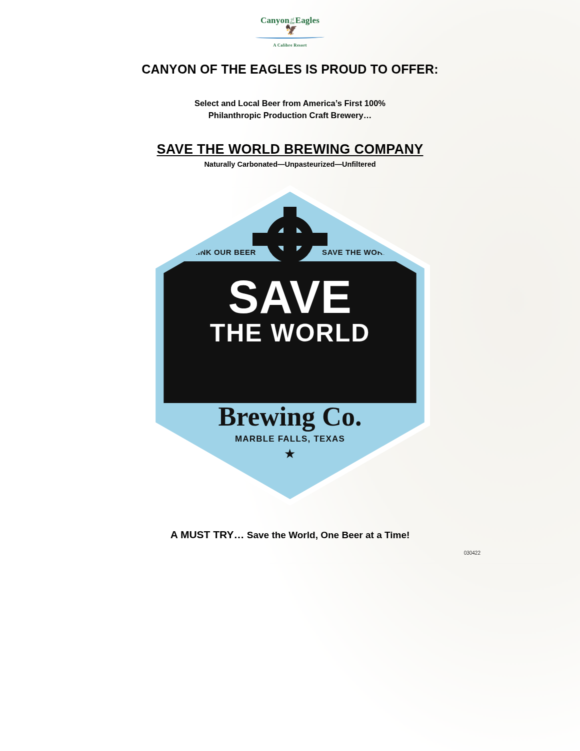Canyon of
the Eagles🦅 A Calibre Resort
CANYON OF THE EAGLES IS PROUD TO OFFER:
Select and Local Beer from America’s First 100%
Philanthropic Production Craft Brewery…
SAVE THE WORLD BREWING COMPANY
Naturally Carbonated—Unpasteurized—Unfiltered
DRINK OUR BEER SAVE THE WORLD
SAVE
THE WORLD
Brewing Co.
MARBLE FALLS, TEXAS
★
A MUST TRY… Save the World, One Beer at a Time!
030422